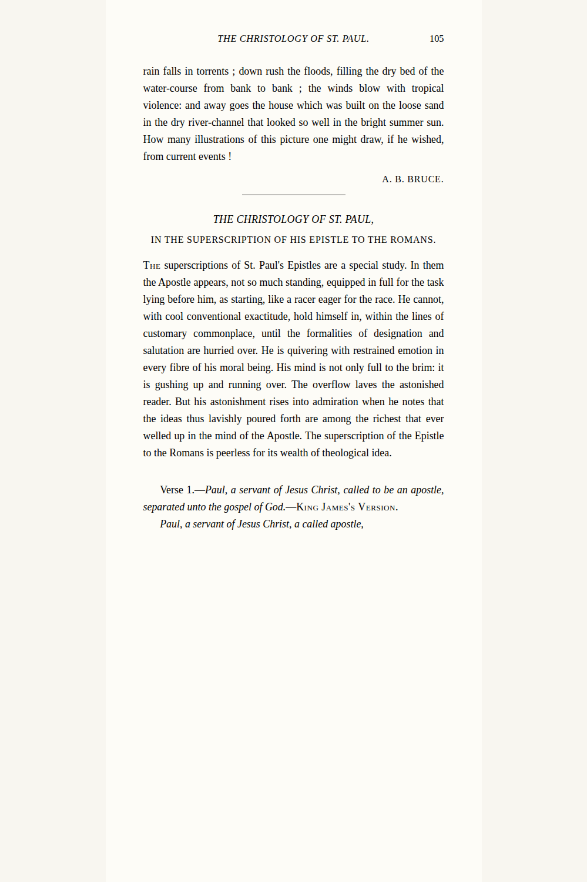THE CHRISTOLOGY OF ST. PAUL. 105
rain falls in torrents ; down rush the floods, filling the dry bed of the water-course from bank to bank ; the winds blow with tropical violence: and away goes the house which was built on the loose sand in the dry river-channel that looked so well in the bright summer sun. How many illustrations of this picture one might draw, if he wished, from current events !
A. B. BRUCE.
THE CHRISTOLOGY OF ST. PAUL,
IN THE SUPERSCRIPTION OF HIS EPISTLE TO THE ROMANS.
The superscriptions of St. Paul's Epistles are a special study. In them the Apostle appears, not so much standing, equipped in full for the task lying before him, as starting, like a racer eager for the race. He cannot, with cool conventional exactitude, hold himself in, within the lines of customary commonplace, until the formalities of designation and salutation are hurried over. He is quivering with restrained emotion in every fibre of his moral being. His mind is not only full to the brim: it is gushing up and running over. The overflow laves the astonished reader. But his astonishment rises into admiration when he notes that the ideas thus lavishly poured forth are among the richest that ever welled up in the mind of the Apostle. The superscription of the Epistle to the Romans is peerless for its wealth of theological idea.
Verse 1.—Paul, a servant of Jesus Christ, called to be an apostle, separated unto the gospel of God.—King James's Version.
Paul, a servant of Jesus Christ, a called apostle,